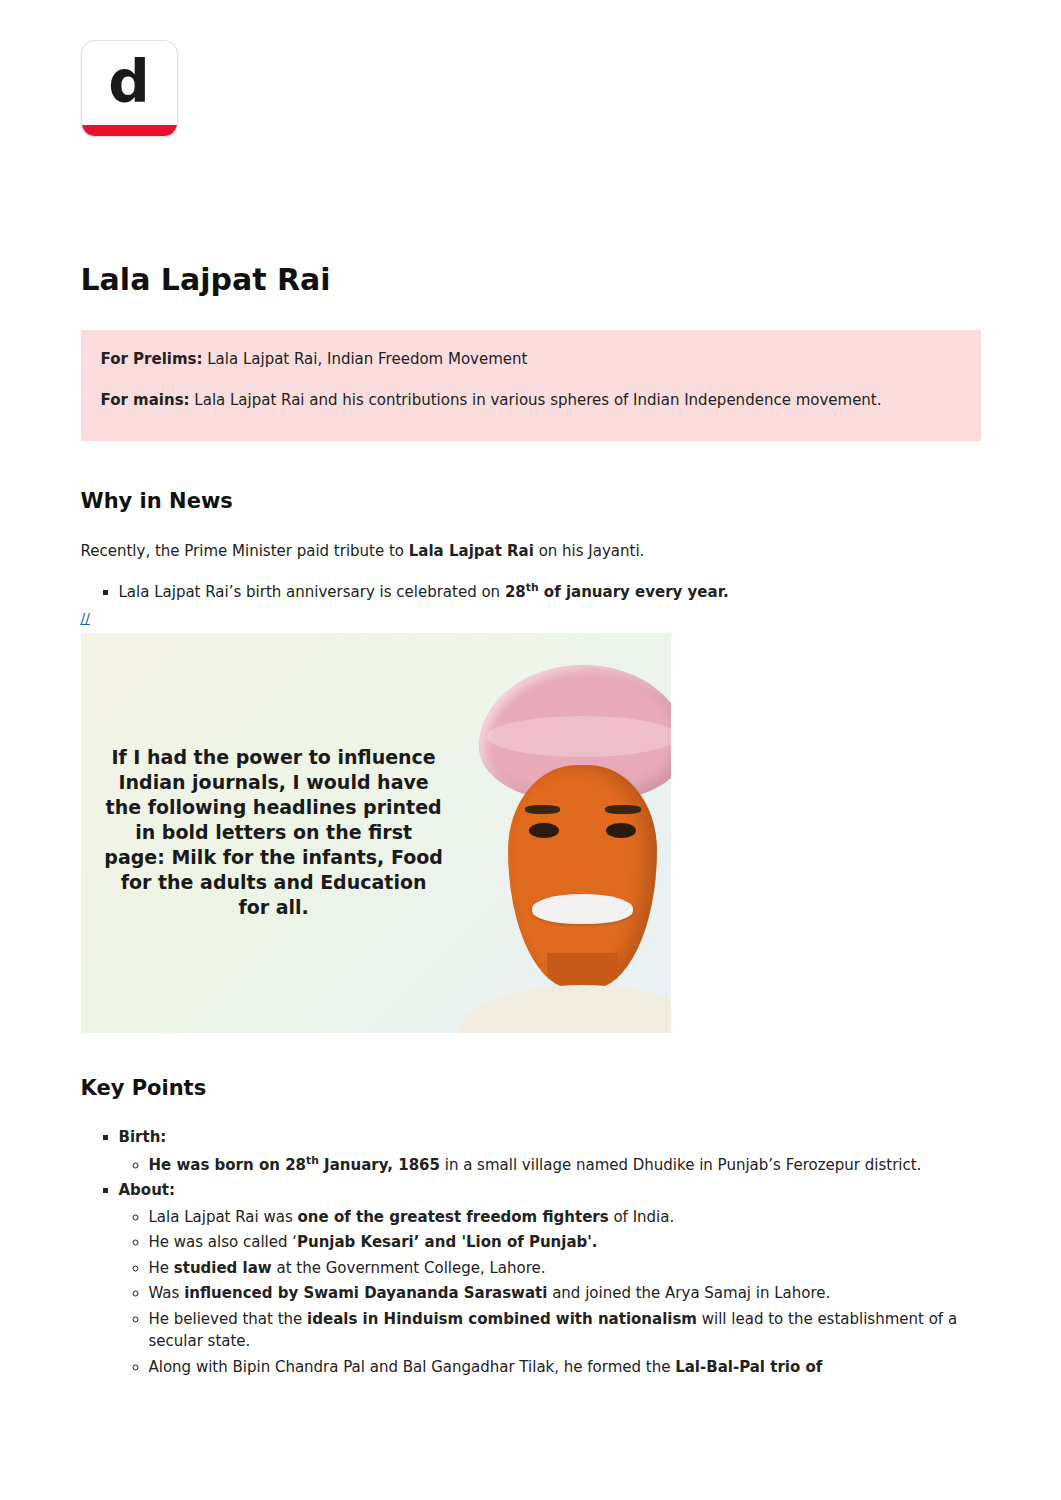d
Lala Lajpat Rai
For Prelims: Lala Lajpat Rai, Indian Freedom Movement
For mains: Lala Lajpat Rai and his contributions in various spheres of Indian Independence movement.
Why in News
Recently, the Prime Minister paid tribute to Lala Lajpat Rai on his Jayanti.
Lala Lajpat Rai’s birth anniversary is celebrated on 28th of january every year.
//
If I had the power to influence Indian journals, I would have the following headlines printed in bold letters on the first page: Milk for the infants, Food for the adults and Education for all.
Key Points
Birth:
He was born on 28th January, 1865 in a small village named Dhudike in Punjab’s Ferozepur district.
About:
Lala Lajpat Rai was one of the greatest freedom fighters of India.
He was also called ‘Punjab Kesari’ and 'Lion of Punjab'.
He studied law at the Government College, Lahore.
Was influenced by Swami Dayananda Saraswati and joined the Arya Samaj in Lahore.
He believed that the ideals in Hinduism combined with nationalism will lead to the establishment of a secular state.
Along with Bipin Chandra Pal and Bal Gangadhar Tilak, he formed the Lal-Bal-Pal trio of